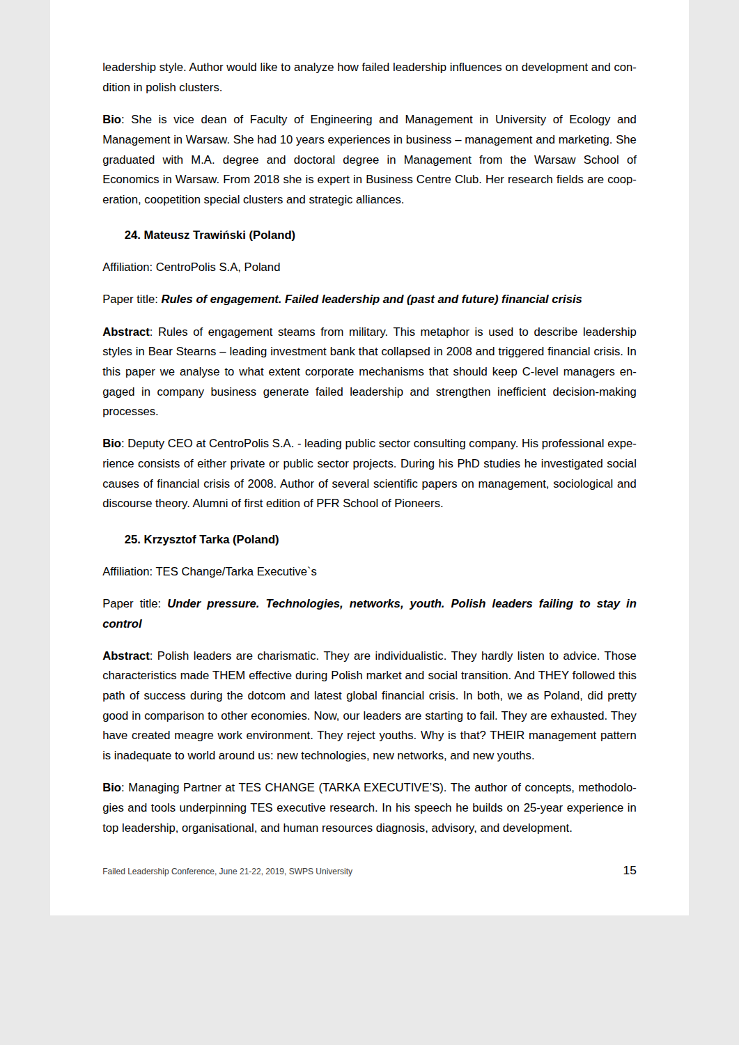leadership style. Author would like to analyze how failed leadership influences on development and condition in polish clusters.
Bio: She is vice dean of Faculty of Engineering and Management in University of Ecology and Management in Warsaw. She had 10 years experiences in business – management and marketing. She graduated with M.A. degree and doctoral degree in Management from the Warsaw School of Economics in Warsaw. From 2018 she is expert in Business Centre Club. Her research fields are cooperation, coopetition special clusters and strategic alliances.
24. Mateusz Trawiński (Poland)
Affiliation: CentroPolis S.A, Poland
Paper title: Rules of engagement. Failed leadership and (past and future) financial crisis
Abstract: Rules of engagement steams from military. This metaphor is used to describe leadership styles in Bear Stearns – leading investment bank that collapsed in 2008 and triggered financial crisis. In this paper we analyse to what extent corporate mechanisms that should keep C-level managers engaged in company business generate failed leadership and strengthen inefficient decision-making processes.
Bio: Deputy CEO at CentroPolis S.A. - leading public sector consulting company. His professional experience consists of either private or public sector projects. During his PhD studies he investigated social causes of financial crisis of 2008. Author of several scientific papers on management, sociological and discourse theory. Alumni of first edition of PFR School of Pioneers.
25. Krzysztof Tarka (Poland)
Affiliation: TES Change/Tarka Executive`s
Paper title: Under pressure. Technologies, networks, youth. Polish leaders failing to stay in control
Abstract: Polish leaders are charismatic. They are individualistic. They hardly listen to advice. Those characteristics made THEM effective during Polish market and social transition. And THEY followed this path of success during the dotcom and latest global financial crisis. In both, we as Poland, did pretty good in comparison to other economies. Now, our leaders are starting to fail. They are exhausted. They have created meagre work environment. They reject youths. Why is that? THEIR management pattern is inadequate to world around us: new technologies, new networks, and new youths.
Bio: Managing Partner at TES CHANGE (TARKA EXECUTIVE’S). The author of concepts, methodologies and tools underpinning TES executive research. In his speech he builds on 25-year experience in top leadership, organisational, and human resources diagnosis, advisory, and development.
Failed Leadership Conference, June 21-22, 2019, SWPS University 15